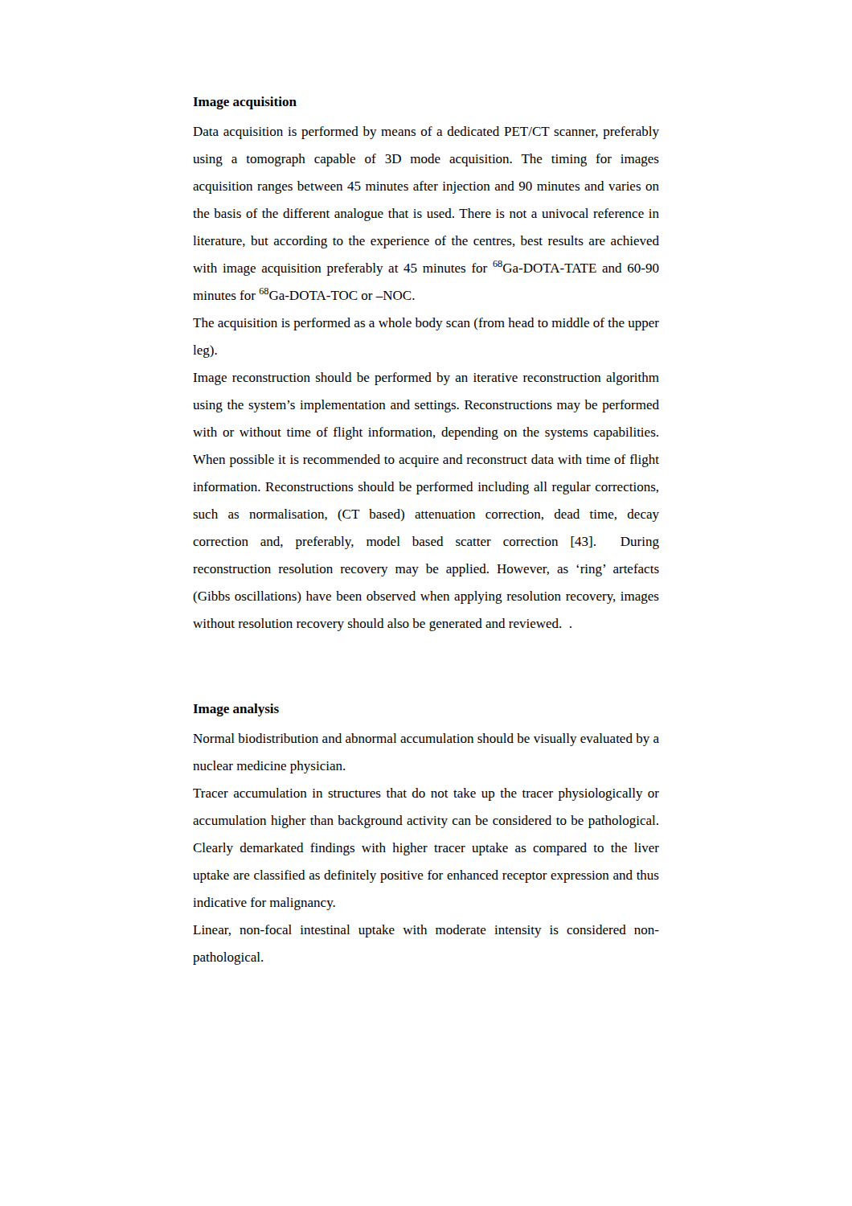Image acquisition
Data acquisition is performed by means of a dedicated PET/CT scanner, preferably using a tomograph capable of 3D mode acquisition. The timing for images acquisition ranges between 45 minutes after injection and 90 minutes and varies on the basis of the different analogue that is used. There is not a univocal reference in literature, but according to the experience of the centres, best results are achieved with image acquisition preferably at 45 minutes for 68Ga-DOTA-TATE and 60-90 minutes for 68Ga-DOTA-TOC or –NOC.
The acquisition is performed as a whole body scan (from head to middle of the upper leg).
Image reconstruction should be performed by an iterative reconstruction algorithm using the system’s implementation and settings. Reconstructions may be performed with or without time of flight information, depending on the systems capabilities. When possible it is recommended to acquire and reconstruct data with time of flight information. Reconstructions should be performed including all regular corrections, such as normalisation, (CT based) attenuation correction, dead time, decay correction and, preferably, model based scatter correction [43]. During reconstruction resolution recovery may be applied. However, as ‘ring’ artefacts (Gibbs oscillations) have been observed when applying resolution recovery, images without resolution recovery should also be generated and reviewed. .
Image analysis
Normal biodistribution and abnormal accumulation should be visually evaluated by a nuclear medicine physician.
Tracer accumulation in structures that do not take up the tracer physiologically or accumulation higher than background activity can be considered to be pathological. Clearly demarkated findings with higher tracer uptake as compared to the liver uptake are classified as definitely positive for enhanced receptor expression and thus indicative for malignancy.
Linear, non-focal intestinal uptake with moderate intensity is considered non-pathological.